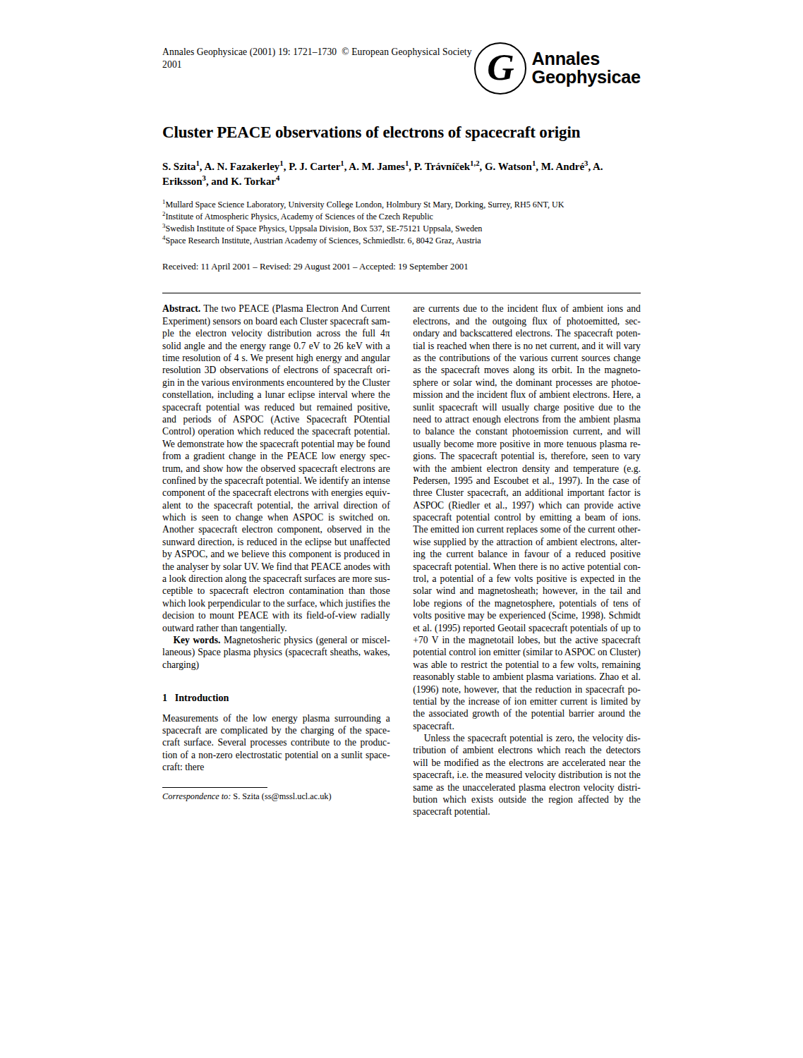Annales Geophysicae (2001) 19: 1721–1730 © European Geophysical Society 2001
G
Annales
Geophysicae
Cluster PEACE observations of electrons of spacecraft origin
S. Szita1, A. N. Fazakerley1, P. J. Carter1, A. M. James1, P. Trávníček1,2, G. Watson1, M. André3, A. Eriksson3, and K. Torkar4
1Mullard Space Science Laboratory, University College London, Holmbury St Mary, Dorking, Surrey, RH5 6NT, UK
2Institute of Atmospheric Physics, Academy of Sciences of the Czech Republic
3Swedish Institute of Space Physics, Uppsala Division, Box 537, SE-75121 Uppsala, Sweden
4Space Research Institute, Austrian Academy of Sciences, Schmiedlstr. 6, 8042 Graz, Austria
Received: 11 April 2001 – Revised: 29 August 2001 – Accepted: 19 September 2001
Abstract. The two PEACE (Plasma Electron And Current Experiment) sensors on board each Cluster spacecraft sample the electron velocity distribution across the full 4π solid angle and the energy range 0.7 eV to 26 keV with a time resolution of 4 s. We present high energy and angular resolution 3D observations of electrons of spacecraft origin in the various environments encountered by the Cluster constellation, including a lunar eclipse interval where the spacecraft potential was reduced but remained positive, and periods of ASPOC (Active Spacecraft POtential Control) operation which reduced the spacecraft potential. We demonstrate how the spacecraft potential may be found from a gradient change in the PEACE low energy spectrum, and show how the observed spacecraft electrons are confined by the spacecraft potential. We identify an intense component of the spacecraft electrons with energies equivalent to the spacecraft potential, the arrival direction of which is seen to change when ASPOC is switched on. Another spacecraft electron component, observed in the sunward direction, is reduced in the eclipse but unaffected by ASPOC, and we believe this component is produced in the analyser by solar UV. We find that PEACE anodes with a look direction along the spacecraft surfaces are more susceptible to spacecraft electron contamination than those which look perpendicular to the surface, which justifies the decision to mount PEACE with its field-of-view radially outward rather than tangentially.
Key words. Magnetosheric physics (general or miscellaneous) Space plasma physics (spacecraft sheaths, wakes, charging)
1 Introduction
Measurements of the low energy plasma surrounding a spacecraft are complicated by the charging of the spacecraft surface. Several processes contribute to the production of a non-zero electrostatic potential on a sunlit spacecraft: there
Correspondence to: S. Szita (ss@mssl.ucl.ac.uk)
are currents due to the incident flux of ambient ions and electrons, and the outgoing flux of photoemitted, secondary and backscattered electrons. The spacecraft potential is reached when there is no net current, and it will vary as the contributions of the various current sources change as the spacecraft moves along its orbit. In the magnetosphere or solar wind, the dominant processes are photoemission and the incident flux of ambient electrons. Here, a sunlit spacecraft will usually charge positive due to the need to attract enough electrons from the ambient plasma to balance the constant photoemission current, and will usually become more positive in more tenuous plasma regions. The spacecraft potential is, therefore, seen to vary with the ambient electron density and temperature (e.g. Pedersen, 1995 and Escoubet et al., 1997). In the case of three Cluster spacecraft, an additional important factor is ASPOC (Riedler et al., 1997) which can provide active spacecraft potential control by emitting a beam of ions. The emitted ion current replaces some of the current otherwise supplied by the attraction of ambient electrons, altering the current balance in favour of a reduced positive spacecraft potential. When there is no active potential control, a potential of a few volts positive is expected in the solar wind and magnetosheath; however, in the tail and lobe regions of the magnetosphere, potentials of tens of volts positive may be experienced (Scime, 1998). Schmidt et al. (1995) reported Geotail spacecraft potentials of up to +70 V in the magnetotail lobes, but the active spacecraft potential control ion emitter (similar to ASPOC on Cluster) was able to restrict the potential to a few volts, remaining reasonably stable to ambient plasma variations. Zhao et al. (1996) note, however, that the reduction in spacecraft potential by the increase of ion emitter current is limited by the associated growth of the potential barrier around the spacecraft.
Unless the spacecraft potential is zero, the velocity distribution of ambient electrons which reach the detectors will be modified as the electrons are accelerated near the spacecraft, i.e. the measured velocity distribution is not the same as the unaccelerated plasma electron velocity distribution which exists outside the region affected by the spacecraft potential.